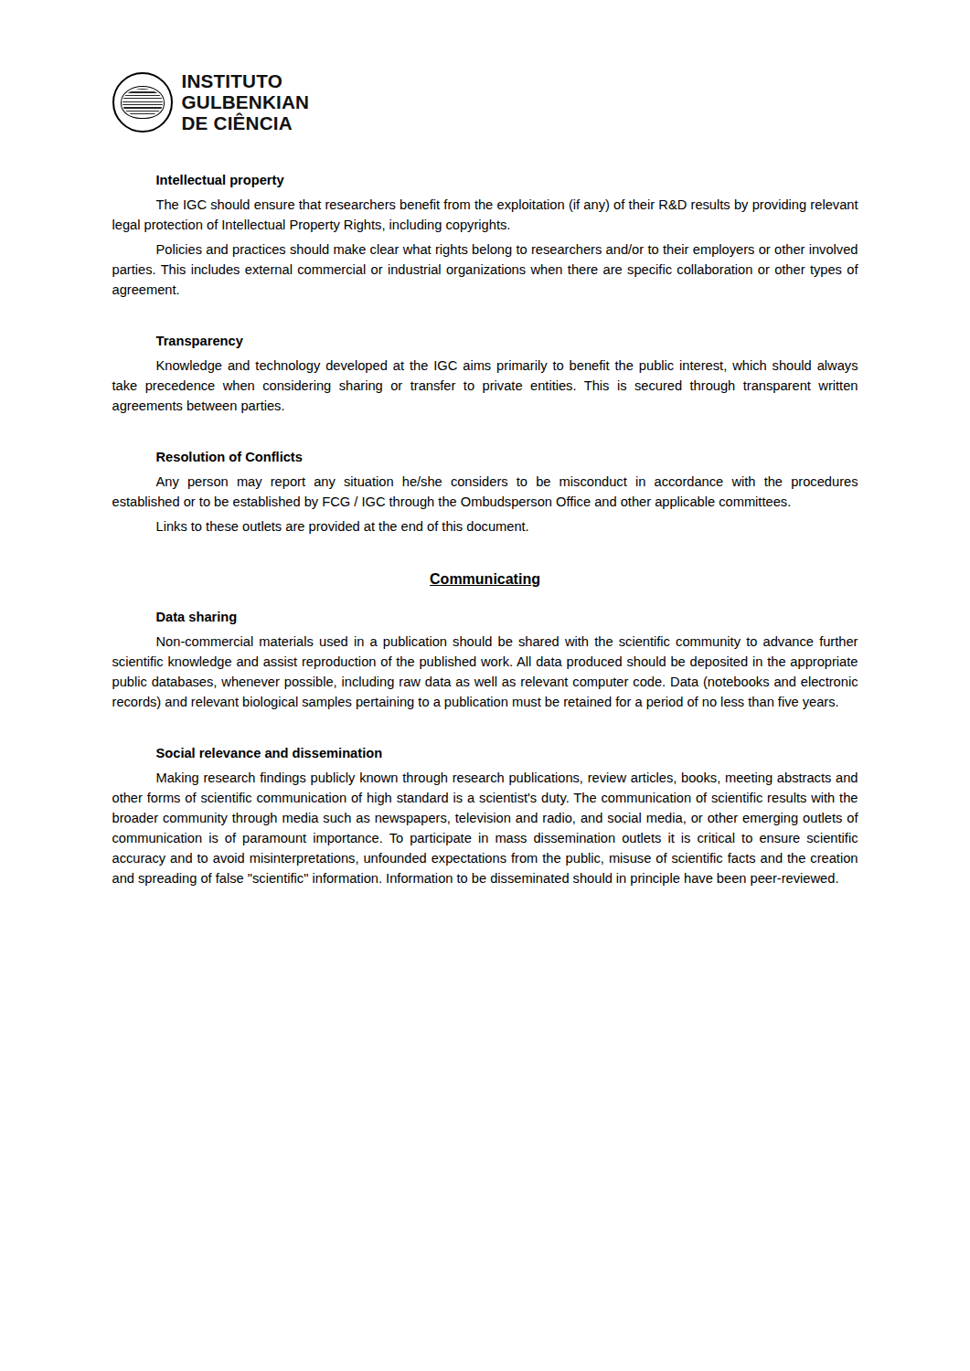INSTITUTO
GULBENKIAN
DE CIÊNCIA
Intellectual property
The IGC should ensure that researchers benefit from the exploitation (if any) of their R&D results by providing relevant legal protection of Intellectual Property Rights, including copyrights.
Policies and practices should make clear what rights belong to researchers and/or to their employers or other involved parties. This includes external commercial or industrial organizations when there are specific collaboration or other types of agreement.
Transparency
Knowledge and technology developed at the IGC aims primarily to benefit the public interest, which should always take precedence when considering sharing or transfer to private entities. This is secured through transparent written agreements between parties.
Resolution of Conflicts
Any person may report any situation he/she considers to be misconduct in accordance with the procedures established or to be established by FCG / IGC through the Ombudsperson Office and other applicable committees.
Links to these outlets are provided at the end of this document.
Communicating
Data sharing
Non-commercial materials used in a publication should be shared with the scientific community to advance further scientific knowledge and assist reproduction of the published work. All data produced should be deposited in the appropriate public databases, whenever possible, including raw data as well as relevant computer code. Data (notebooks and electronic records) and relevant biological samples pertaining to a publication must be retained for a period of no less than five years.
Social relevance and dissemination
Making research findings publicly known through research publications, review articles, books, meeting abstracts and other forms of scientific communication of high standard is a scientist's duty. The communication of scientific results with the broader community through media such as newspapers, television and radio, and social media, or other emerging outlets of communication is of paramount importance. To participate in mass dissemination outlets it is critical to ensure scientific accuracy and to avoid misinterpretations, unfounded expectations from the public, misuse of scientific facts and the creation and spreading of false "scientific" information. Information to be disseminated should in principle have been peer-reviewed.